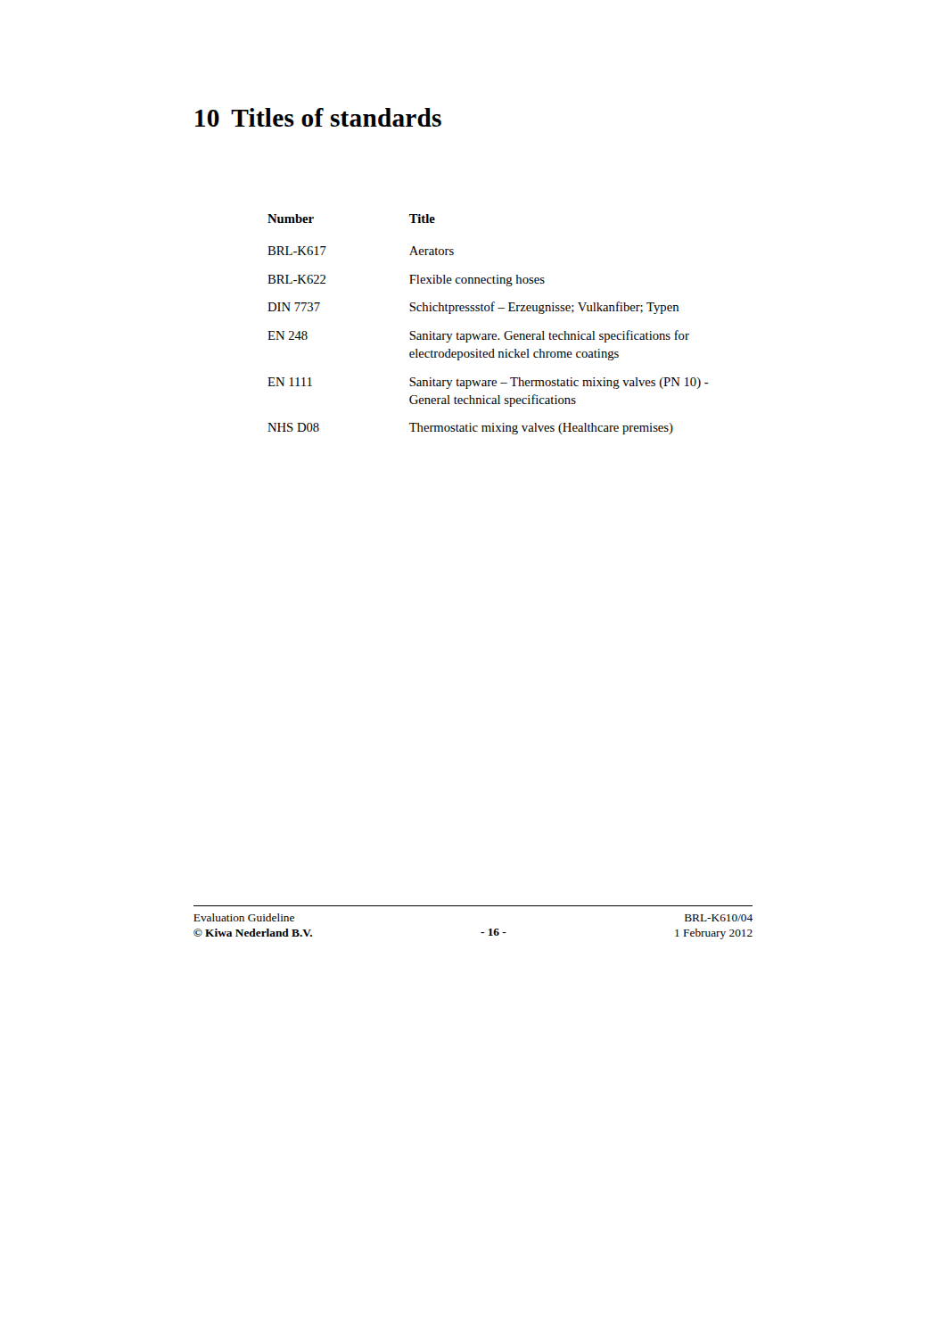10 Titles of standards
| Number | Title |
| --- | --- |
| BRL-K617 | Aerators |
| BRL-K622 | Flexible connecting hoses |
| DIN 7737 | Schichtpressstof – Erzeugnisse; Vulkanfiber; Typen |
| EN 248 | Sanitary tapware. General technical specifications for electrodeposited nickel chrome coatings |
| EN 1111 | Sanitary tapware – Thermostatic mixing valves (PN 10) - General technical specifications |
| NHS D08 | Thermostatic mixing valves (Healthcare premises) |
Evaluation Guideline
© Kiwa Nederland B.V.
- 16 -
BRL-K610/04
1 February 2012